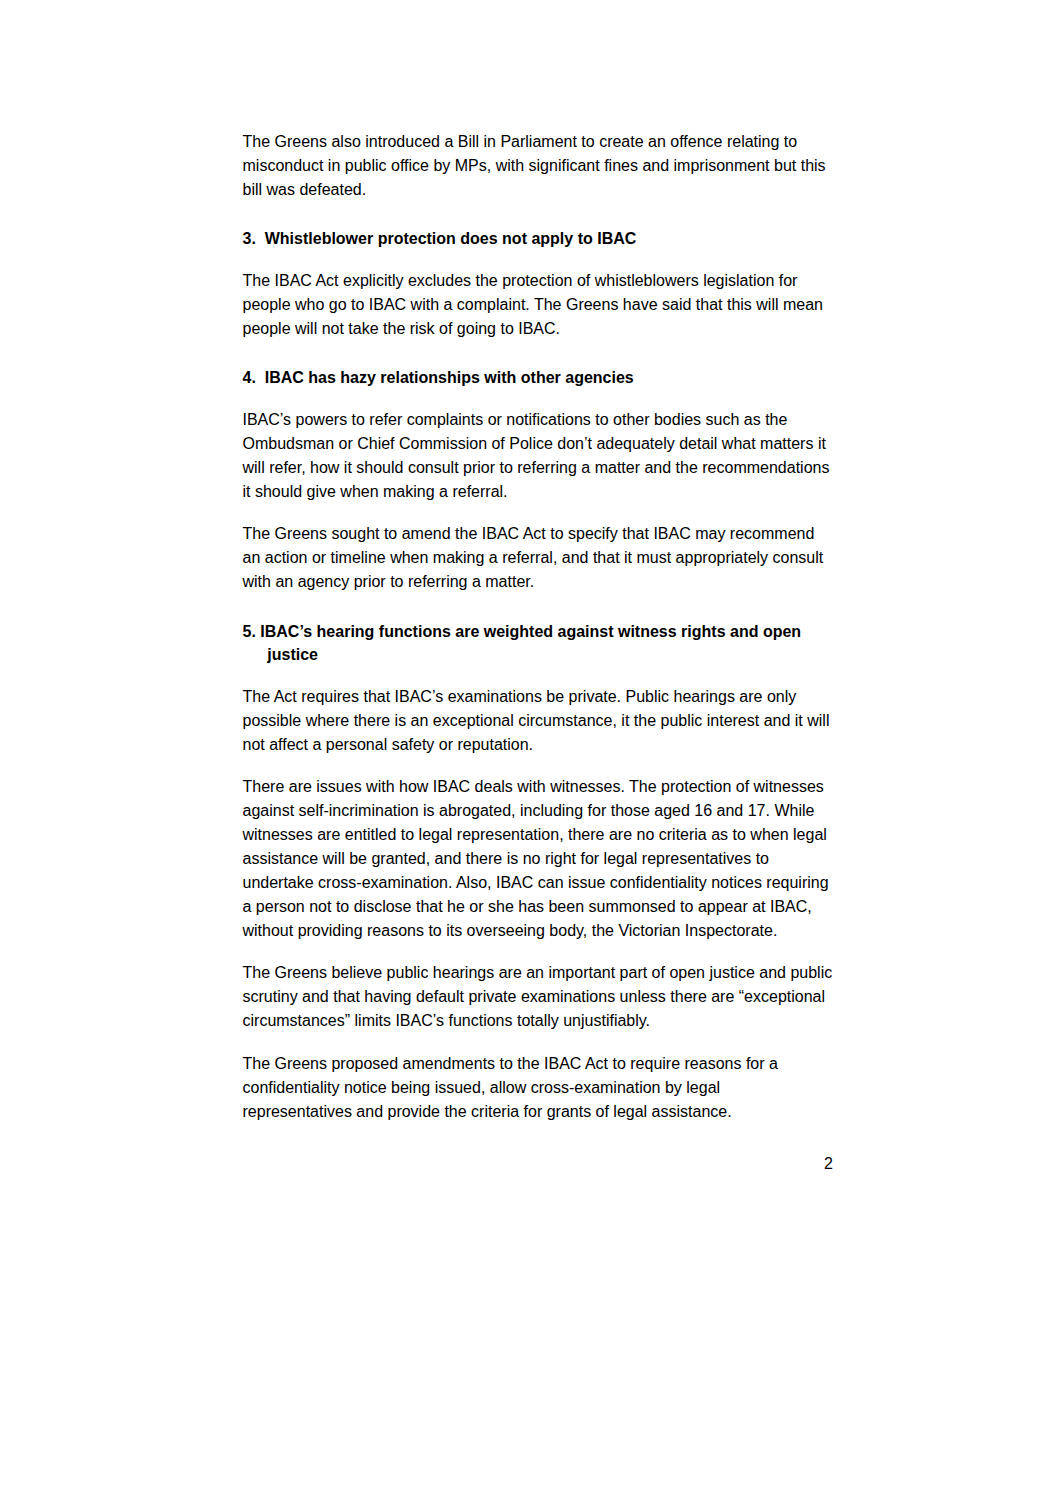The Greens also introduced a Bill in Parliament to create an offence relating to misconduct in public office by MPs, with significant fines and imprisonment but this bill was defeated.
3. Whistleblower protection does not apply to IBAC
The IBAC Act explicitly excludes the protection of whistleblowers legislation for people who go to IBAC with a complaint. The Greens have said that this will mean people will not take the risk of going to IBAC.
4. IBAC has hazy relationships with other agencies
IBAC’s powers to refer complaints or notifications to other bodies such as the Ombudsman or Chief Commission of Police don’t adequately detail what matters it will refer, how it should consult prior to referring a matter and the recommendations it should give when making a referral.
The Greens sought to amend the IBAC Act to specify that IBAC may recommend an action or timeline when making a referral, and that it must appropriately consult with an agency prior to referring a matter.
5. IBAC’s hearing functions are weighted against witness rights and open justice
The Act requires that IBAC’s examinations be private. Public hearings are only possible where there is an exceptional circumstance, it the public interest and it will not affect a personal safety or reputation.
There are issues with how IBAC deals with witnesses. The protection of witnesses against self-incrimination is abrogated, including for those aged 16 and 17. While witnesses are entitled to legal representation, there are no criteria as to when legal assistance will be granted, and there is no right for legal representatives to undertake cross-examination. Also, IBAC can issue confidentiality notices requiring a person not to disclose that he or she has been summonsed to appear at IBAC, without providing reasons to its overseeing body, the Victorian Inspectorate.
The Greens believe public hearings are an important part of open justice and public scrutiny and that having default private examinations unless there are “exceptional circumstances” limits IBAC’s functions totally unjustifiably.
The Greens proposed amendments to the IBAC Act to require reasons for a confidentiality notice being issued, allow cross-examination by legal representatives and provide the criteria for grants of legal assistance.
2